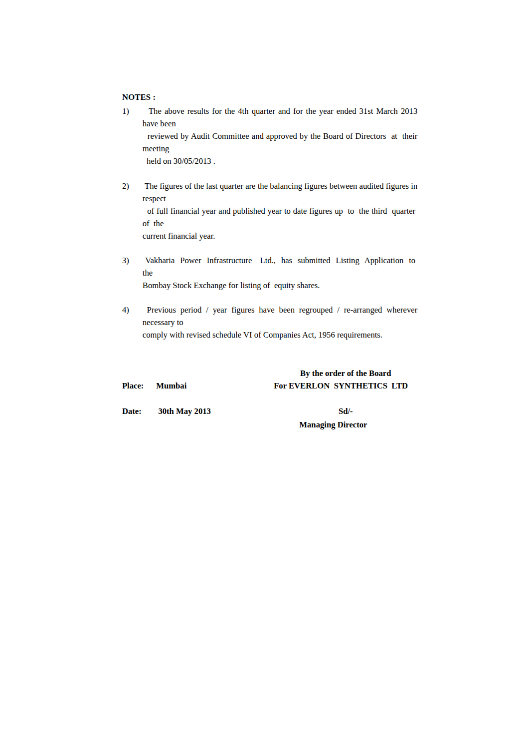NOTES :
1) The above results for the 4th quarter and for the year ended 31st March 2013 have been reviewed by Audit Committee and approved by the Board of Directors at their meeting held on 30/05/2013 .
2) The figures of the last quarter are the balancing figures between audited figures in respect of full financial year and published year to date figures up to the third quarter of the current financial year.
3) Vakharia Power Infrastructure Ltd., has submitted Listing Application to the Bombay Stock Exchange for listing of equity shares.
4) Previous period / year figures have been regrouped / re-arranged wherever necessary to comply with revised schedule VI of Companies Act, 1956 requirements.
By the order of the Board
Place: Mumbai
For EVERLON SYNTHETICS LTD
Date: 30th May 2013
Sd/-
Managing Director